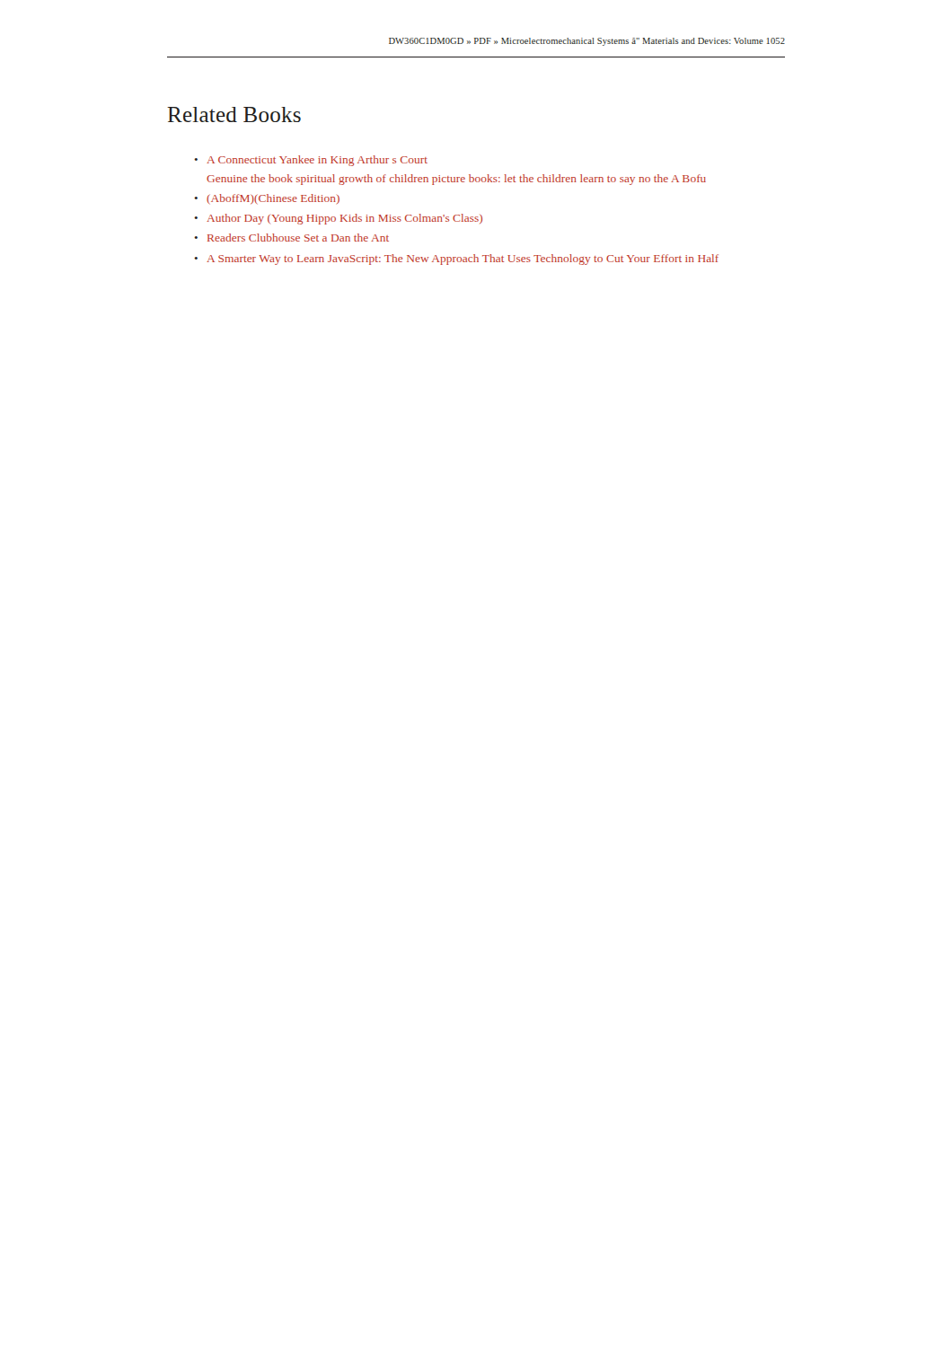DW360C1DM0GD » PDF » Microelectromechanical Systems â" Materials and Devices: Volume 1052
Related Books
A Connecticut Yankee in King Arthur s Court Genuine the book spiritual growth of children picture books: let the children learn to say no the A Bofu
(AboffM)(Chinese Edition)
Author Day (Young Hippo Kids in Miss Colman's Class)
Readers Clubhouse Set a Dan the Ant
A Smarter Way to Learn JavaScript: The New Approach That Uses Technology to Cut Your Effort in Half